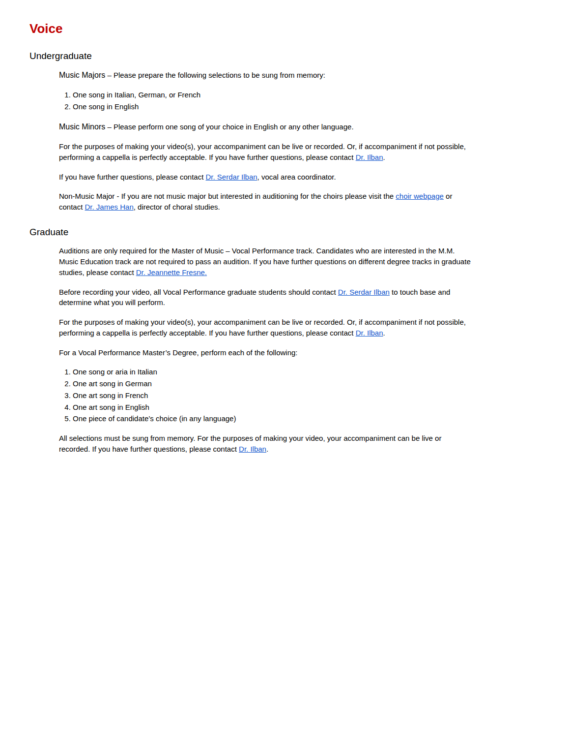Voice
Undergraduate
Music Majors – Please prepare the following selections to be sung from memory:
One song in Italian, German, or French
One song in English
Music Minors – Please perform one song of your choice in English or any other language.
For the purposes of making your video(s), your accompaniment can be live or recorded. Or, if accompaniment if not possible, performing a cappella is perfectly acceptable. If you have further questions, please contact Dr. Ilban.
If you have further questions, please contact Dr. Serdar Ilban, vocal area coordinator.
Non-Music Major - If you are not music major but interested in auditioning for the choirs please visit the choir webpage or contact Dr. James Han, director of choral studies.
Graduate
Auditions are only required for the Master of Music – Vocal Performance track. Candidates who are interested in the M.M. Music Education track are not required to pass an audition. If you have further questions on different degree tracks in graduate studies, please contact Dr. Jeannette Fresne.
Before recording your video, all Vocal Performance graduate students should contact Dr. Serdar Ilban to touch base and determine what you will perform.
For the purposes of making your video(s), your accompaniment can be live or recorded. Or, if accompaniment if not possible, performing a cappella is perfectly acceptable. If you have further questions, please contact Dr. Ilban.
For a Vocal Performance Master’s Degree, perform each of the following:
One song or aria in Italian
One art song in German
One art song in French
One art song in English
One piece of candidate’s choice (in any language)
All selections must be sung from memory. For the purposes of making your video, your accompaniment can be live or recorded. If you have further questions, please contact Dr. Ilban.